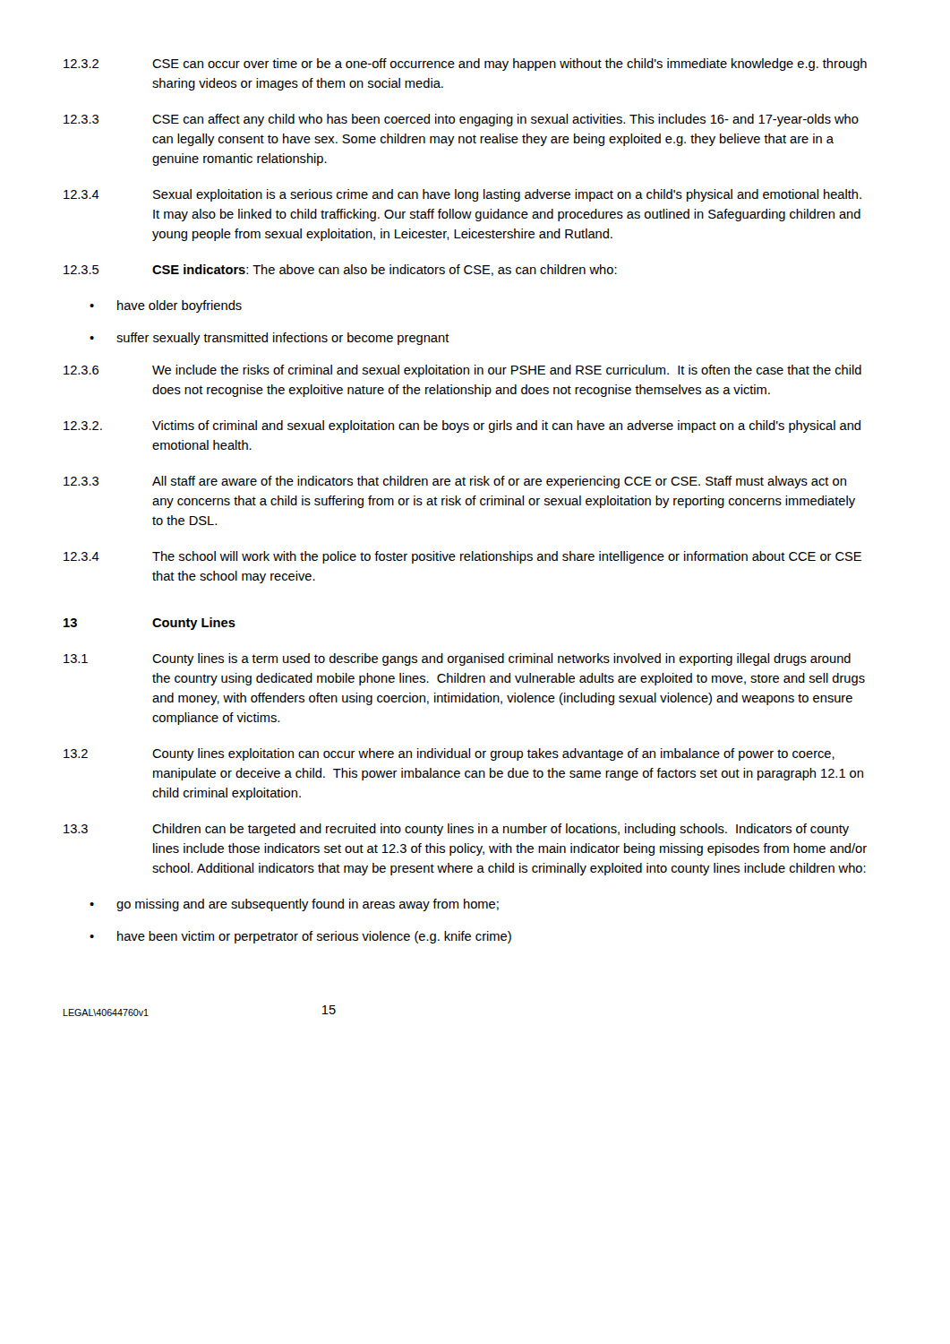12.3.2
CSE can occur over time or be a one-off occurrence and may happen without the child's immediate knowledge e.g. through sharing videos or images of them on social media.
12.3.3
CSE can affect any child who has been coerced into engaging in sexual activities. This includes 16- and 17-year-olds who can legally consent to have sex. Some children may not realise they are being exploited e.g. they believe that are in a genuine romantic relationship.
12.3.4
Sexual exploitation is a serious crime and can have long lasting adverse impact on a child's physical and emotional health. It may also be linked to child trafficking. Our staff follow guidance and procedures as outlined in Safeguarding children and young people from sexual exploitation, in Leicester, Leicestershire and Rutland.
12.3.5
CSE indicators: The above can also be indicators of CSE, as can children who:
have older boyfriends
suffer sexually transmitted infections or become pregnant
12.3.6
We include the risks of criminal and sexual exploitation in our PSHE and RSE curriculum. It is often the case that the child does not recognise the exploitive nature of the relationship and does not recognise themselves as a victim.
12.3.2.
Victims of criminal and sexual exploitation can be boys or girls and it can have an adverse impact on a child's physical and emotional health.
12.3.3
All staff are aware of the indicators that children are at risk of or are experiencing CCE or CSE. Staff must always act on any concerns that a child is suffering from or is at risk of criminal or sexual exploitation by reporting concerns immediately to the DSL.
12.3.4
The school will work with the police to foster positive relationships and share intelligence or information about CCE or CSE that the school may receive.
13
County Lines
13.1
County lines is a term used to describe gangs and organised criminal networks involved in exporting illegal drugs around the country using dedicated mobile phone lines. Children and vulnerable adults are exploited to move, store and sell drugs and money, with offenders often using coercion, intimidation, violence (including sexual violence) and weapons to ensure compliance of victims.
13.2
County lines exploitation can occur where an individual or group takes advantage of an imbalance of power to coerce, manipulate or deceive a child. This power imbalance can be due to the same range of factors set out in paragraph 12.1 on child criminal exploitation.
13.3
Children can be targeted and recruited into county lines in a number of locations, including schools. Indicators of county lines include those indicators set out at 12.3 of this policy, with the main indicator being missing episodes from home and/or school. Additional indicators that may be present where a child is criminally exploited into county lines include children who:
go missing and are subsequently found in areas away from home;
have been victim or perpetrator of serious violence (e.g. knife crime)
LEGAL\40644760v1
15